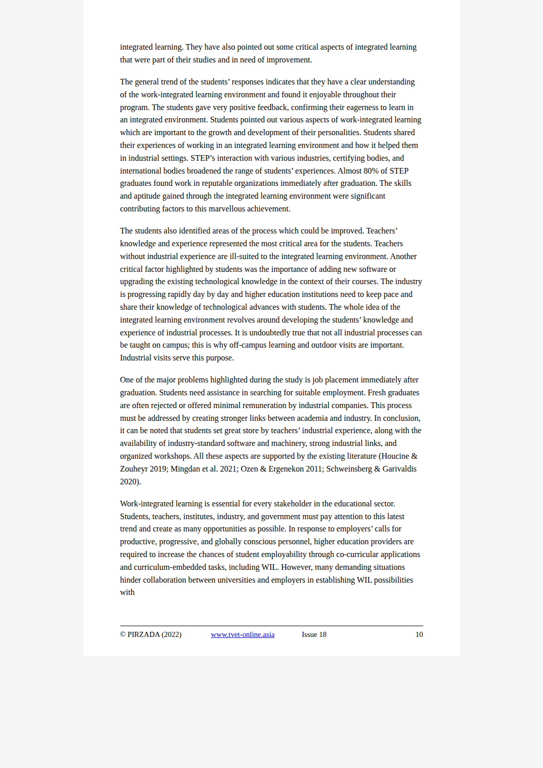integrated learning. They have also pointed out some critical aspects of integrated learning that were part of their studies and in need of improvement.
The general trend of the students’ responses indicates that they have a clear understanding of the work-integrated learning environment and found it enjoyable throughout their program. The students gave very positive feedback, confirming their eagerness to learn in an integrated environment. Students pointed out various aspects of work-integrated learning which are important to the growth and development of their personalities. Students shared their experiences of working in an integrated learning environment and how it helped them in industrial settings. STEP’s interaction with various industries, certifying bodies, and international bodies broadened the range of students’ experiences. Almost 80% of STEP graduates found work in reputable organizations immediately after graduation. The skills and aptitude gained through the integrated learning environment were significant contributing factors to this marvellous achievement.
The students also identified areas of the process which could be improved. Teachers’ knowledge and experience represented the most critical area for the students. Teachers without industrial experience are ill-suited to the integrated learning environment. Another critical factor highlighted by students was the importance of adding new software or upgrading the existing technological knowledge in the context of their courses. The industry is progressing rapidly day by day and higher education institutions need to keep pace and share their knowledge of technological advances with students. The whole idea of the integrated learning environment revolves around developing the students’ knowledge and experience of industrial processes. It is undoubtedly true that not all industrial processes can be taught on campus; this is why off-campus learning and outdoor visits are important. Industrial visits serve this purpose.
One of the major problems highlighted during the study is job placement immediately after graduation. Students need assistance in searching for suitable employment. Fresh graduates are often rejected or offered minimal remuneration by industrial companies. This process must be addressed by creating stronger links between academia and industry. In conclusion, it can be noted that students set great store by teachers’ industrial experience, along with the availability of industry-standard software and machinery, strong industrial links, and organized workshops. All these aspects are supported by the existing literature (Houcine & Zouheyr 2019; Mingdan et al. 2021; Ozen & Ergenekon 2011; Schweinsberg & Garivaldis 2020).
Work-integrated learning is essential for every stakeholder in the educational sector. Students, teachers, institutes, industry, and government must pay attention to this latest trend and create as many opportunities as possible. In response to employers’ calls for productive, progressive, and globally conscious personnel, higher education providers are required to increase the chances of student employability through co-curricular applications and curriculum-embedded tasks, including WIL. However, many demanding situations hinder collaboration between universities and employers in establishing WIL possibilities with
| © PIRZADA (2022) | www.tvet-online.asia | Issue 18 | 10 |